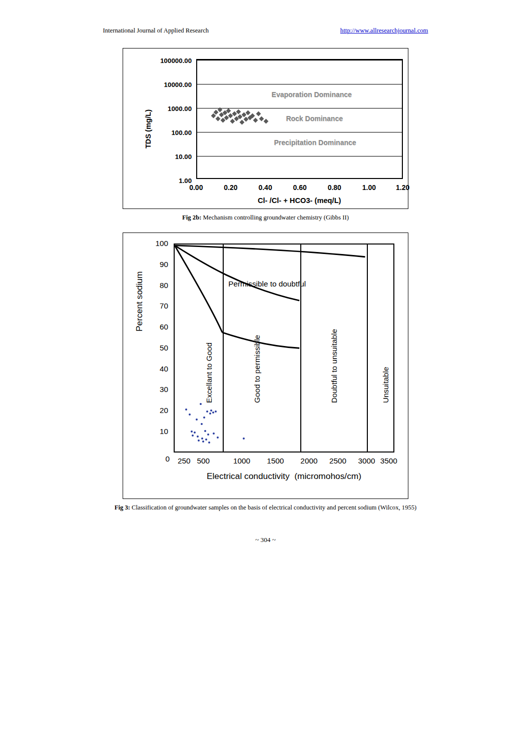International Journal of Applied Research http://www.allresearchjournal.com
TDS (mg/L)
100000.00
10000.00
1000.00
100.00
10.00
1.00
Evaporation Dominance
Rock Dominance
Precipitation Dominance
0.00
0.20
0.40
0.60
0.80
1.00
1.20
Cl- /Cl- + HCO3- (meq/L)
Fig 2b: Mechanism controlling groundwater chemistry (Gibbs II)
Percent sodium
100
90
80
70
60
50
40
30
20
10
Permissible to doubtful
Excellant to Good
Good to permissible
Doubtful to unsuitable
Unsuitable
0
250
500
1000
1500
2000
2500
3000
3500
Electrical conductivity (micromohos/cm)
Fig 3: Classification of groundwater samples on the basis of electrical conductivity and percent sodium (Wilcox, 1955)
~ 304 ~